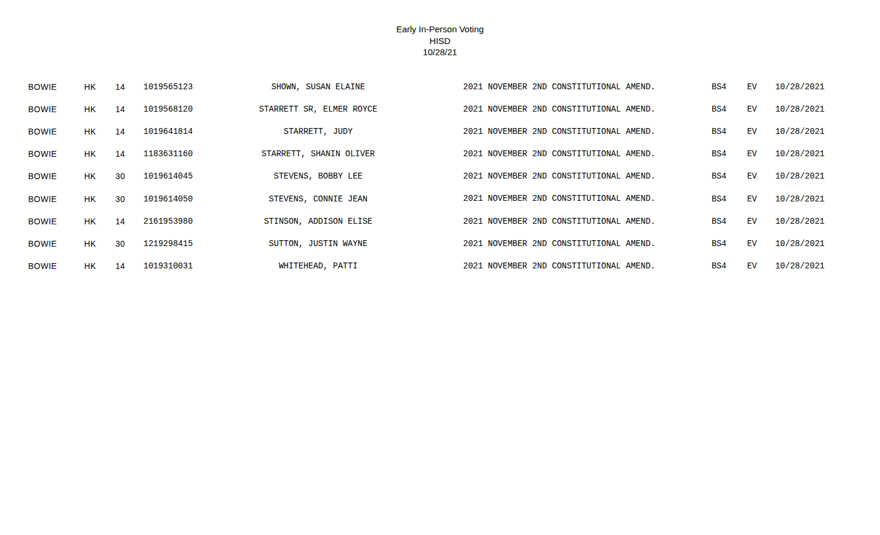Early In-Person Voting
HISD
10/28/21
| BOWIE | HK | 14 | 1019565123 | SHOWN, SUSAN ELAINE | 2021 NOVEMBER 2ND CONSTITUTIONAL AMEND. | BS4 | EV | 10/28/2021 |
| BOWIE | HK | 14 | 1019568120 | STARRETT SR, ELMER ROYCE | 2021 NOVEMBER 2ND CONSTITUTIONAL AMEND. | BS4 | EV | 10/28/2021 |
| BOWIE | HK | 14 | 1019641814 | STARRETT, JUDY | 2021 NOVEMBER 2ND CONSTITUTIONAL AMEND. | BS4 | EV | 10/28/2021 |
| BOWIE | HK | 14 | 1183631160 | STARRETT, SHANIN OLIVER | 2021 NOVEMBER 2ND CONSTITUTIONAL AMEND. | BS4 | EV | 10/28/2021 |
| BOWIE | HK | 30 | 1019614045 | STEVENS, BOBBY LEE | 2021 NOVEMBER 2ND CONSTITUTIONAL AMEND. | BS4 | EV | 10/28/2021 |
| BOWIE | HK | 30 | 1019614050 | STEVENS, CONNIE JEAN | 2021 NOVEMBER 2ND CONSTITUTIONAL AMEND. | BS4 | EV | 10/28/2021 |
| BOWIE | HK | 14 | 2161953980 | STINSON, ADDISON ELISE | 2021 NOVEMBER 2ND CONSTITUTIONAL AMEND. | BS4 | EV | 10/28/2021 |
| BOWIE | HK | 30 | 1219298415 | SUTTON, JUSTIN WAYNE | 2021 NOVEMBER 2ND CONSTITUTIONAL AMEND. | BS4 | EV | 10/28/2021 |
| BOWIE | HK | 14 | 1019310031 | WHITEHEAD, PATTI | 2021 NOVEMBER 2ND CONSTITUTIONAL AMEND. | BS4 | EV | 10/28/2021 |